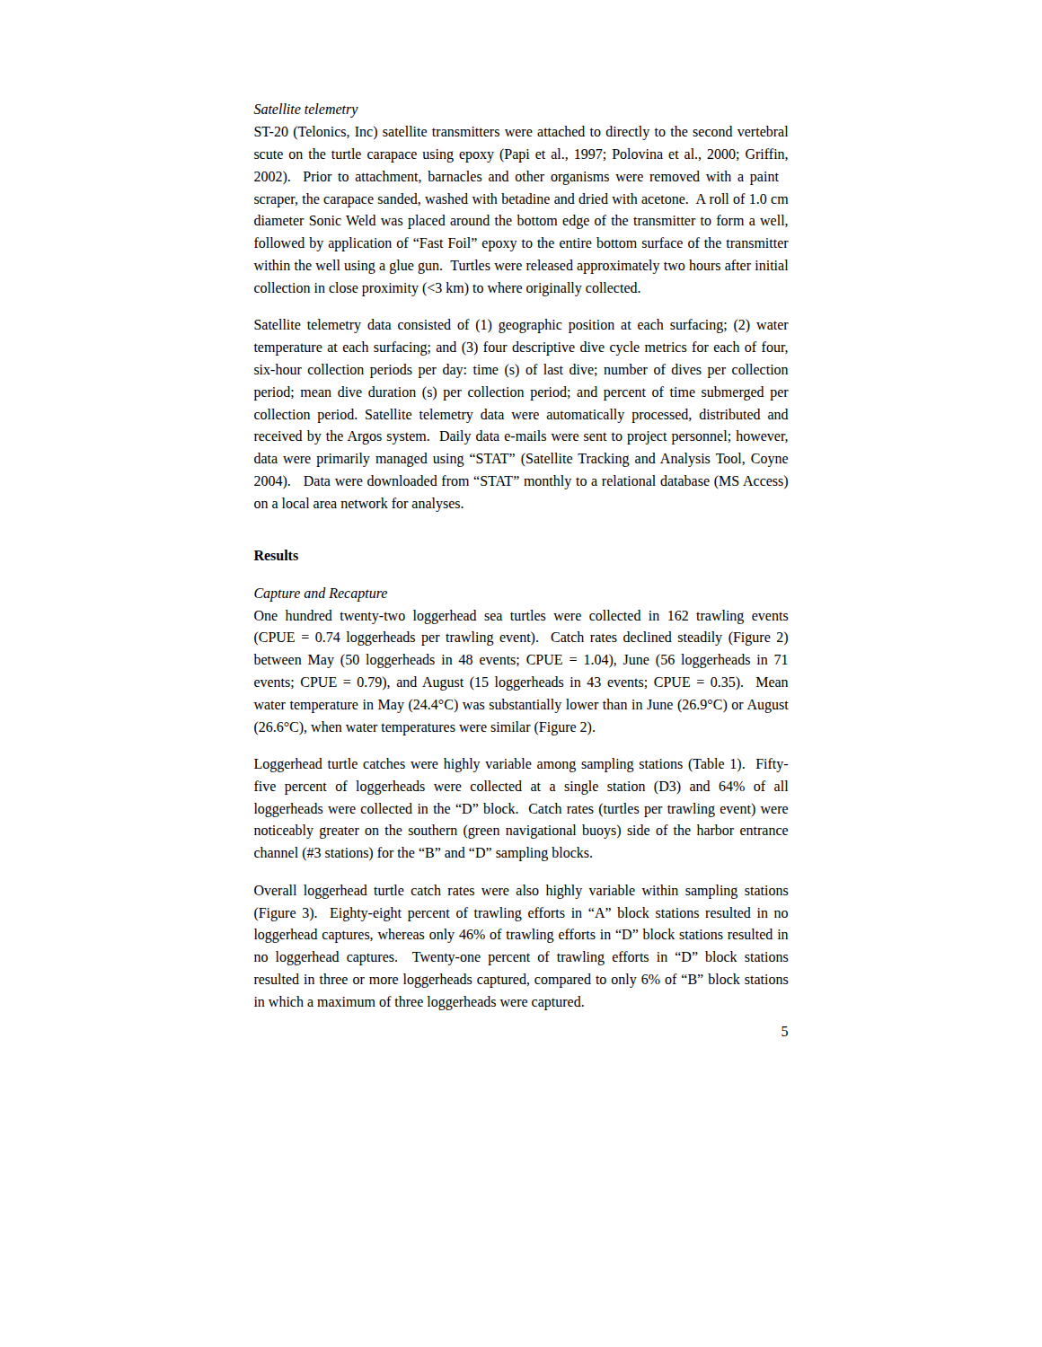Satellite telemetry
ST-20 (Telonics, Inc) satellite transmitters were attached to directly to the second vertebral scute on the turtle carapace using epoxy (Papi et al., 1997; Polovina et al., 2000; Griffin, 2002). Prior to attachment, barnacles and other organisms were removed with a paint scraper, the carapace sanded, washed with betadine and dried with acetone. A roll of 1.0 cm diameter Sonic Weld was placed around the bottom edge of the transmitter to form a well, followed by application of “Fast Foil” epoxy to the entire bottom surface of the transmitter within the well using a glue gun. Turtles were released approximately two hours after initial collection in close proximity (<3 km) to where originally collected.
Satellite telemetry data consisted of (1) geographic position at each surfacing; (2) water temperature at each surfacing; and (3) four descriptive dive cycle metrics for each of four, six-hour collection periods per day: time (s) of last dive; number of dives per collection period; mean dive duration (s) per collection period; and percent of time submerged per collection period. Satellite telemetry data were automatically processed, distributed and received by the Argos system. Daily data e-mails were sent to project personnel; however, data were primarily managed using “STAT” (Satellite Tracking and Analysis Tool, Coyne 2004). Data were downloaded from “STAT” monthly to a relational database (MS Access) on a local area network for analyses.
Results
Capture and Recapture
One hundred twenty-two loggerhead sea turtles were collected in 162 trawling events (CPUE = 0.74 loggerheads per trawling event). Catch rates declined steadily (Figure 2) between May (50 loggerheads in 48 events; CPUE = 1.04), June (56 loggerheads in 71 events; CPUE = 0.79), and August (15 loggerheads in 43 events; CPUE = 0.35). Mean water temperature in May (24.4°C) was substantially lower than in June (26.9°C) or August (26.6°C), when water temperatures were similar (Figure 2).
Loggerhead turtle catches were highly variable among sampling stations (Table 1). Fifty-five percent of loggerheads were collected at a single station (D3) and 64% of all loggerheads were collected in the “D” block. Catch rates (turtles per trawling event) were noticeably greater on the southern (green navigational buoys) side of the harbor entrance channel (#3 stations) for the “B” and “D” sampling blocks.
Overall loggerhead turtle catch rates were also highly variable within sampling stations (Figure 3). Eighty-eight percent of trawling efforts in “A” block stations resulted in no loggerhead captures, whereas only 46% of trawling efforts in “D” block stations resulted in no loggerhead captures. Twenty-one percent of trawling efforts in “D” block stations resulted in three or more loggerheads captured, compared to only 6% of “B” block stations in which a maximum of three loggerheads were captured.
5